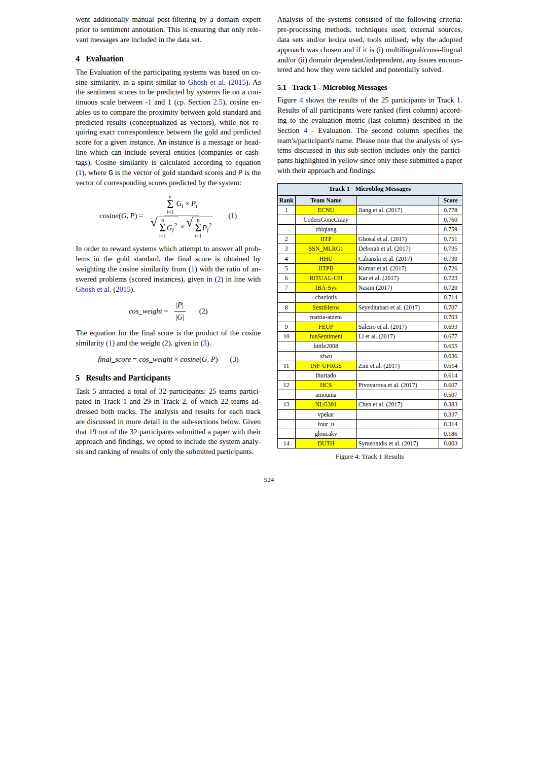went additionally manual post-filtering by a domain expert prior to sentiment annotation. This is ensuring that only relevant messages are included in the data set.
4 Evaluation
The Evaluation of the participating systems was based on cosine similarity, in a spirit similar to Ghosh et al. (2015). As the sentiment scores to be predicted by systems lie on a continuous scale between -1 and 1 (cp. Section 2.5), cosine enables us to compare the proximity between gold standard and predicted results (conceptualized as vectors), while not requiring exact correspondence between the gold and predicted score for a given instance. An instance is a message or headline which can include several entities (companies or cashtags). Cosine similarity is calculated according to equation (1), where G is the vector of gold standard scores and P is the vector of corresponding scores predicted by the system:
cosine(G, P) = nΣi=1 Gi × Pi √nΣi=1 Gi2 × √nΣi=1 Pi2 (1)
In order to reward systems which attempt to answer all problems in the gold standard, the final score is obtained by weighting the cosine similarity from (1) with the ratio of answered problems (scored instances), given in (2) in line with Ghosh et al. (2015).
cos_weight = |P| |G| (2)
The equation for the final score is the product of the cosine similarity (1) and the weight (2), given in (3).
final_score = cos_weight × cosine(G, P) (3)
5 Results and Participants
Task 5 attracted a total of 32 participants: 25 teams participated in Track 1 and 29 in Track 2, of which 22 teams addressed both tracks. The analysis and results for each track are discussed in more detail in the sub-sections below. Given that 19 out of the 32 participants submitted a paper with their approach and findings, we opted to include the system analysis and ranking of results of only the submitted participants.
Analysis of the systems consisted of the following criteria: pre-processing methods, techniques used, external sources, data sets and/or lexica used, tools utilised, why the adopted approach was chosen and if it is (i) multilingual/cross-lingual and/or (ii) domain dependent/independent, any issues encountered and how they were tackled and potentially solved.
5.1 Track 1 - Microblog Messages
Figure 4 shows the results of the 25 participants in Track 1. Results of all participants were ranked (first column) according to the evaluation metric (last column) described in the Section 4 - Evaluation. The second column specifies the team's/participant's name. Please note that the analysis of systems discussed in this sub-section includes only the participants highlighted in yellow since only these submitted a paper with their approach and findings.
Track 1 - Microblog Messages
| Rank | Team Name | | Score |
| --- | --- | --- | --- |
| 1 | ECNU | Jiang et al. (2017) | 0.778 |
| | CodersGoneCrazy | | 0.760 |
| | zhiqiang | | 0.759 |
| 2 | IITP | Ghosal et al. (2017) | 0.751 |
| 3 | SSN_MLRG1 | Deborah et al. (2017) | 0.735 |
| 4 | HHU | Cabanski et al. (2017) | 0.730 |
| 5 | IITPB | Kumar et al. (2017) | 0.726 |
| 6 | RiTUAL-UH | Kar et al. (2017) | 0.723 |
| 7 | IBA-Sys | Nasim (2017) | 0.720 |
| | cbaziotis | | 0.714 |
| 8 | SentiHeros | Seyeditabari et al. (2017) | 0.707 |
| | mattia-atzeni | | 0.703 |
| 9 | FEUP | Saleiro et al. (2017) | 0.693 |
| 10 | funSentiment | Li et al. (2017) | 0.677 |
| | hittle2008 | | 0.655 |
| | xiwu | | 0.636 |
| 11 | INF-UFRGS | Zini et al. (2017) | 0.614 |
| | lhurtado | | 0.614 |
| 12 | HCS | Pivovarova et al. (2017) | 0.607 |
| | amouma | | 0.507 |
| 13 | NLG301 | Chen et al. (2017) | 0.383 |
| | vpekar | | 0.337 |
| | four_u | | 0.314 |
| | gloncakv | | 0.186 |
| 14 | DUTH | Symeonidis et al. (2017) | 0.003 |
Figure 4: Track 1 Results
524